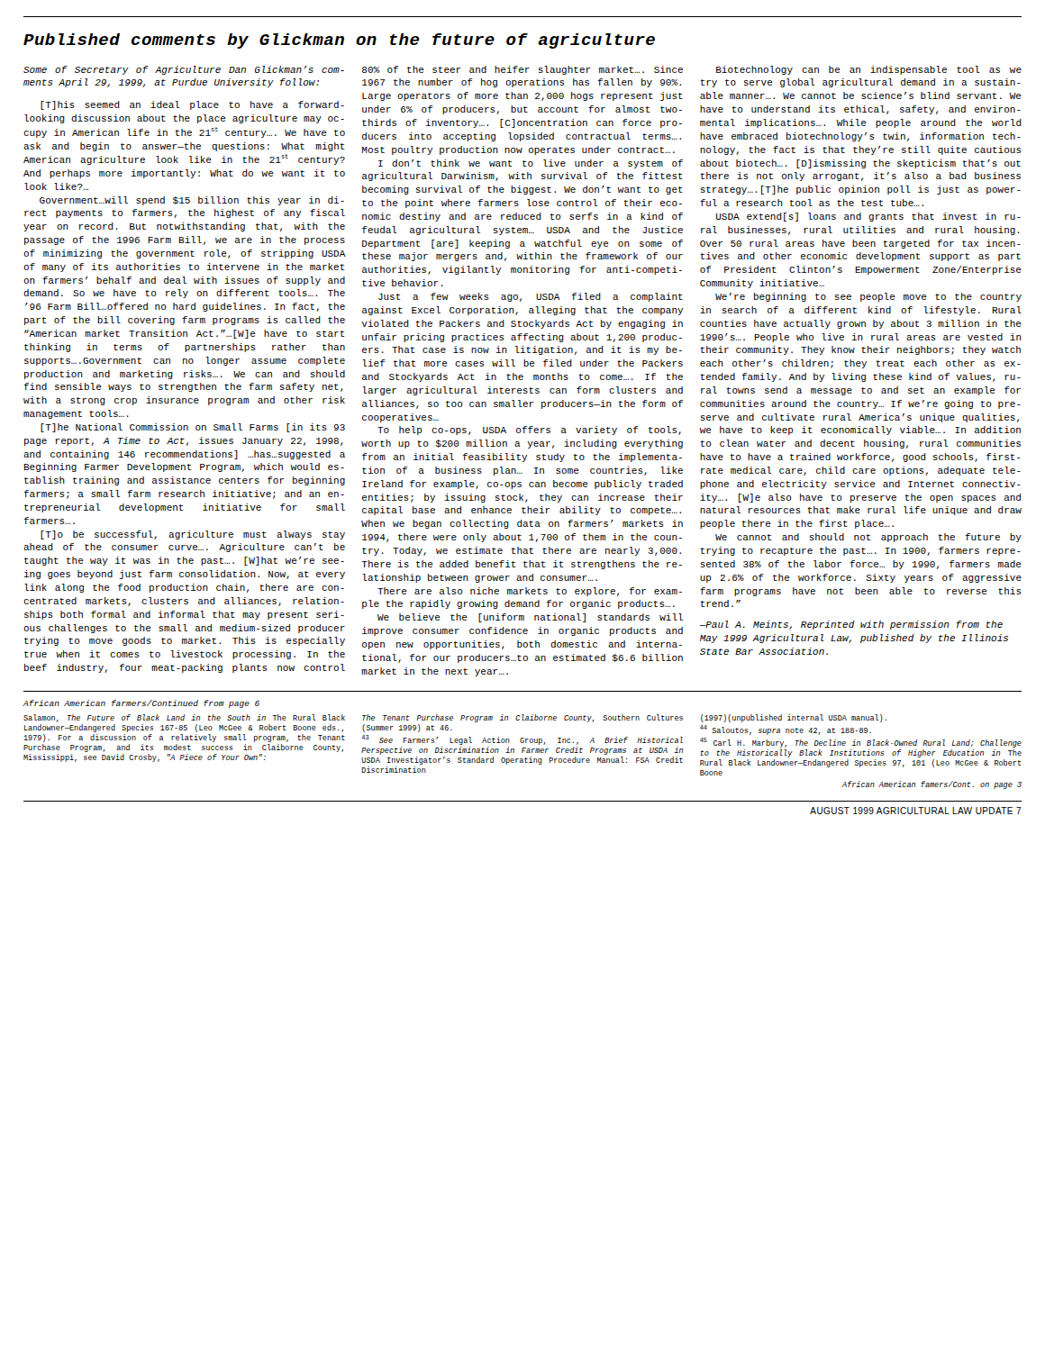Published comments by Glickman on the future of agriculture
Some of Secretary of Agriculture Dan Glickman’s comments April 29, 1999, at Purdue University follow:
[T]his seemed an ideal place to have a forward-looking discussion about the place agriculture may occupy in American life in the 21st century…. We have to ask and begin to answer—the questions: What might American agriculture look like in the 21st century? And perhaps more importantly: What do we want it to look like?…
Government…will spend $15 billion this year in direct payments to farmers, the highest of any fiscal year on record. But notwithstanding that, with the passage of the 1996 Farm Bill, we are in the process of minimizing the government role, of stripping USDA of many of its authorities to intervene in the market on farmers’ behalf and deal with issues of supply and demand. So we have to rely on different tools…. The ’96 Farm Bill…offered no hard guidelines. In fact, the part of the bill covering farm programs is called the “American market Transition Act.”…[W]e have to start thinking in terms of partnerships rather than supports….Government can no longer assume complete production and marketing risks…. We can and should find sensible ways to strengthen the farm safety net, with a strong crop insurance program and other risk management tools….
[T]he National Commission on Small Farms [in its 93 page report, A Time to Act, issues January 22, 1998, and containing 146 recommendations] …has…suggested a Beginning Farmer Development Program, which would establish training and assistance centers for beginning farmers; a small farm research initiative; and an entrepreneurial development initiative for small farmers….
[T]o be successful, agriculture must always stay ahead of the consumer curve…. Agriculture can’t be taught the way it was in the past…. [W]hat we’re seeing goes beyond just farm consolidation. Now, at every link along the food production chain, there are concentrated markets, clusters and alliances, relationships both formal and informal that may present serious challenges to the small and medium-sized producer trying to move goods to market. This is especially true when it comes to livestock processing. In the beef industry, four meat-packing plants now control 80% of the steer and heifer slaughter market…. Since 1967 the number of hog operations has fallen by 90%. Large operators of more than 2,000 hogs represent just under 6% of producers, but account for almost two-thirds of inventory…. [C]oncentration can force producers into accepting lopsided contractual terms…. Most poultry production now operates under contract….
I don’t think we want to live under a system of agricultural Darwinism, with survival of the fittest becoming survival of the biggest. We don’t want to get to the point where farmers lose control of their economic destiny and are reduced to serfs in a kind of feudal agricultural system… USDA and the Justice Department [are] keeping a watchful eye on some of these major mergers and, within the framework of our authorities, vigilantly monitoring for anti-competitive behavior.
Just a few weeks ago, USDA filed a complaint against Excel Corporation, alleging that the company violated the Packers and Stockyards Act by engaging in unfair pricing practices affecting about 1,200 producers. That case is now in litigation, and it is my belief that more cases will be filed under the Packers and Stockyards Act in the months to come…. If the larger agricultural interests can form clusters and alliances, so too can smaller producers—in the form of cooperatives…
To help co-ops, USDA offers a variety of tools, worth up to $200 million a year, including everything from an initial feasibility study to the implementation of a business plan… In some countries, like Ireland for example, co-ops can become publicly traded entities; by issuing stock, they can increase their capital base and enhance their ability to compete…. When we began collecting data on farmers’ markets in 1994, there were only about 1,700 of them in the country. Today, we estimate that there are nearly 3,000. There is the added benefit that it strengthens the relationship between grower and consumer….
There are also niche markets to explore, for example the rapidly growing demand for organic products….
We believe the [uniform national] standards will improve consumer confidence in organic products and open new opportunities, both domestic and international, for our producers…to an estimated $6.6 billion market in the next year….
Biotechnology can be an indispensable tool as we try to serve global agricultural demand in a sustainable manner…. We cannot be science’s blind servant. We have to understand its ethical, safety, and environmental implications…. While people around the world have embraced biotechnology’s twin, information technology, the fact is that they’re still quite cautious about biotech…. [D]ismissing the skepticism that’s out there is not only arrogant, it’s also a bad business strategy….[T]he public opinion poll is just as powerful a research tool as the test tube….
USDA extend[s] loans and grants that invest in rural businesses, rural utilities and rural housing. Over 50 rural areas have been targeted for tax incentives and other economic development support as part of President Clinton’s Empowerment Zone/Enterprise Community initiative…
We’re beginning to see people move to the country in search of a different kind of lifestyle. Rural counties have actually grown by about 3 million in the 1990’s…. People who live in rural areas are vested in their community. They know their neighbors; they watch each other’s children; they treat each other as extended family. And by living these kind of values, rural towns send a message to and set an example for communities around the country… If we’re going to preserve and cultivate rural America’s unique qualities, we have to keep it economically viable…. In addition to clean water and decent housing, rural communities have to have a trained workforce, good schools, first-rate medical care, child care options, adequate telephone and electricity service and Internet connectivity…. [W]e also have to preserve the open spaces and natural resources that make rural life unique and draw people there in the first place….
We cannot and should not approach the future by trying to recapture the past…. In 1900, farmers represented 38% of the labor force… by 1990, farmers made up 2.6% of the workforce. Sixty years of aggressive farm programs have not been able to reverse this trend.”
—Paul A. Meints, Reprinted with permission from the May 1999 Agricultural Law, published by the Illinois State Bar Association.
African American farmers/Continued from page 6
Salamon, The Future of Black Land in the South in The Rural Black Landowner—Endangered Species 167-85 (Leo McGee & Robert Boone eds., 1979). For a discussion of a relatively small program, the Tenant Purchase Program, and its modest success in Claiborne County, Mississippi, see David Crosby, "A Piece of Your Own":
The Tenant Purchase Program in Claiborne County, Southern Cultures (Summer 1999) at 46.
43 See Farmers’ Legal Action Group, Inc., A Brief Historical Perspective on Discrimination in Farmer Credit Programs at USDA in USDA Investigator’s Standard Operating Procedure Manual: FSA Credit Discrimination
(1997)(unpublished internal USDA manual).
44 Saloutos, supra note 42, at 188-89.
45 Carl H. Marbury, The Decline in Black-Owned Rural Land; Challenge to the Historically Black Institutions of Higher Education in The Rural Black Landowner—Endangered Species 97, 101 (Leo McGee & Robert Boone
African American famers/Cont. on page 3
AUGUST 1999 AGRICULTURAL LAW UPDATE 7